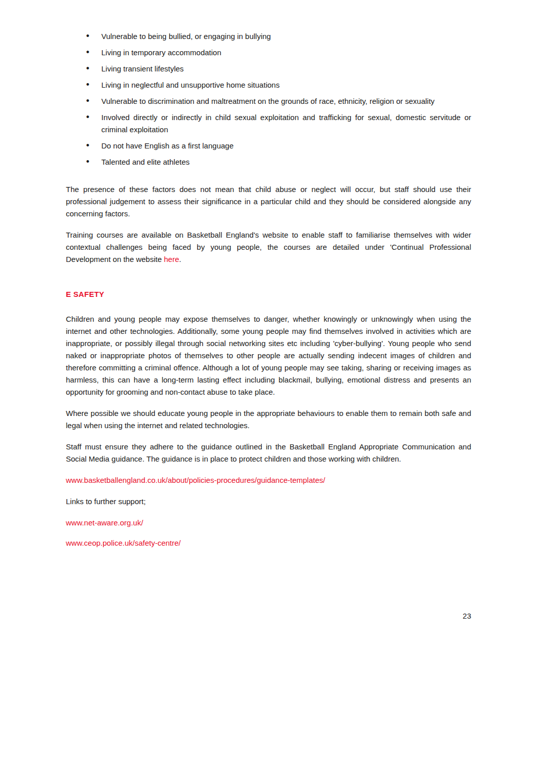Vulnerable to being bullied, or engaging in bullying
Living in temporary accommodation
Living transient lifestyles
Living in neglectful and unsupportive home situations
Vulnerable to discrimination and maltreatment on the grounds of race, ethnicity, religion or sexuality
Involved directly or indirectly in child sexual exploitation and trafficking for sexual, domestic servitude or criminal exploitation
Do not have English as a first language
Talented and elite athletes
The presence of these factors does not mean that child abuse or neglect will occur, but staff should use their professional judgement to assess their significance in a particular child and they should be considered alongside any concerning factors.
Training courses are available on Basketball England's website to enable staff to familiarise themselves with wider contextual challenges being faced by young people, the courses are detailed under 'Continual Professional Development on the website here.
E SAFETY
Children and young people may expose themselves to danger, whether knowingly or unknowingly when using the internet and other technologies. Additionally, some young people may find themselves involved in activities which are inappropriate, or possibly illegal through social networking sites etc including 'cyber-bullying'. Young people who send naked or inappropriate photos of themselves to other people are actually sending indecent images of children and therefore committing a criminal offence. Although a lot of young people may see taking, sharing or receiving images as harmless, this can have a long-term lasting effect including blackmail, bullying, emotional distress and presents an opportunity for grooming and non-contact abuse to take place.
Where possible we should educate young people in the appropriate behaviours to enable them to remain both safe and legal when using the internet and related technologies.
Staff must ensure they adhere to the guidance outlined in the Basketball England Appropriate Communication and Social Media guidance. The guidance is in place to protect children and those working with children.
www.basketballengland.co.uk/about/policies-procedures/guidance-templates/
Links to further support;
www.net-aware.org.uk/
www.ceop.police.uk/safety-centre/
23